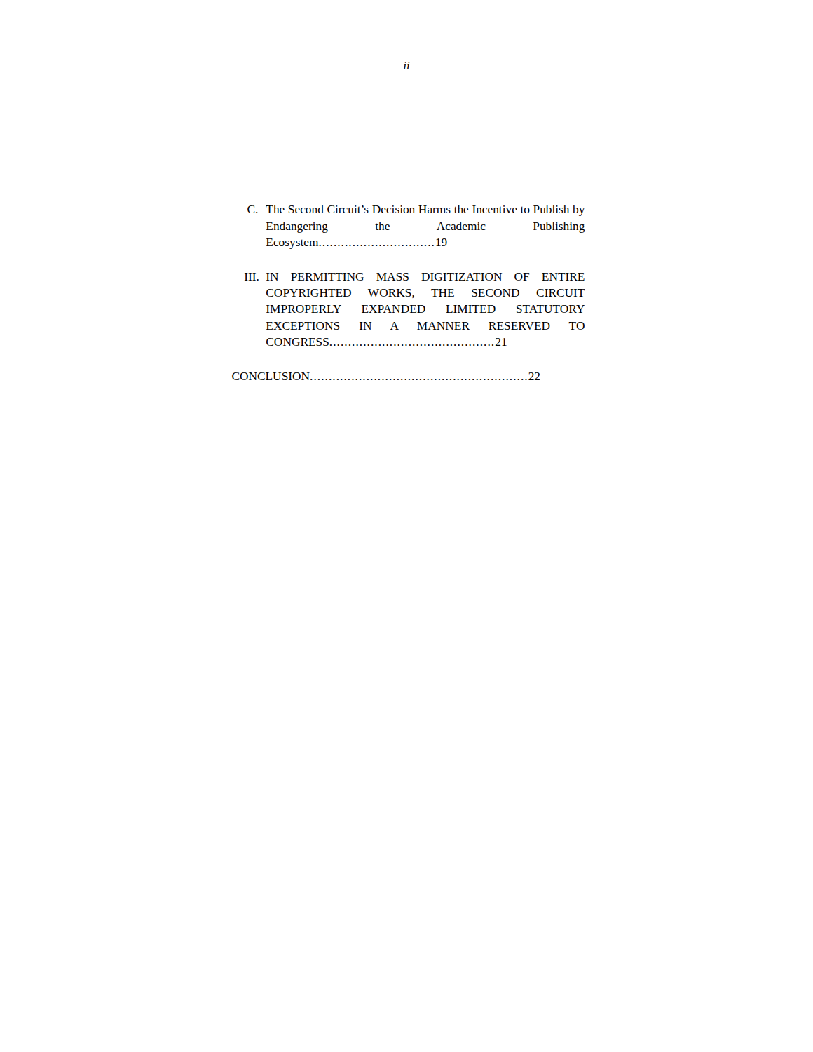ii
C.
The Second Circuit’s Decision Harms the Incentive to Publish by Endangering the Academic Publishing Ecosystem............................... 19
III.
IN PERMITTING MASS DIGITIZATION OF ENTIRE COPYRIGHTED WORKS, THE SECOND CIRCUIT IMPROPERLY EXPANDED LIMITED STATUTORY EXCEPTIONS IN A MANNER RESERVED TO CONGRESS............................................ 21
CONCLUSION.......................................................... 22